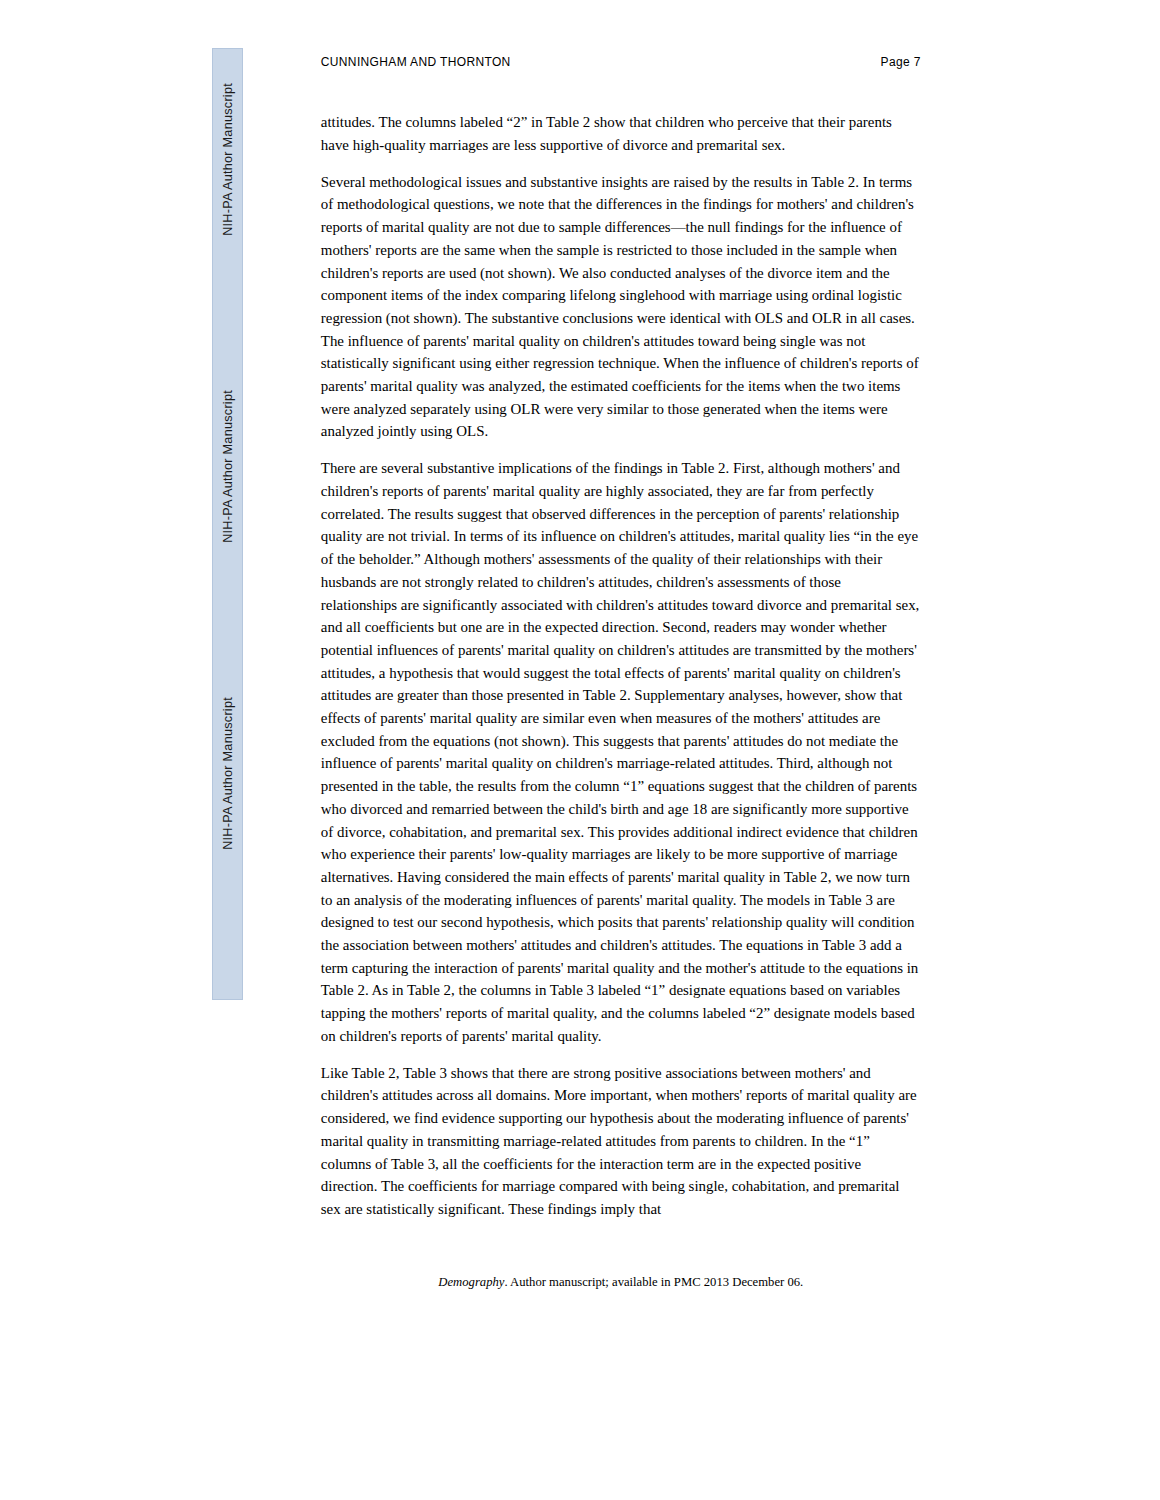NIH-PA Author Manuscript NIH-PA Author Manuscript NIH-PA Author Manuscript
Cunningham and Thornton Page 7
attitudes. The columns labeled “2” in Table 2 show that children who perceive that their parents have high-quality marriages are less supportive of divorce and premarital sex.
Several methodological issues and substantive insights are raised by the results in Table 2. In terms of methodological questions, we note that the differences in the findings for mothers' and children's reports of marital quality are not due to sample differences—the null findings for the influence of mothers' reports are the same when the sample is restricted to those included in the sample when children's reports are used (not shown). We also conducted analyses of the divorce item and the component items of the index comparing lifelong singlehood with marriage using ordinal logistic regression (not shown). The substantive conclusions were identical with OLS and OLR in all cases. The influence of parents' marital quality on children's attitudes toward being single was not statistically significant using either regression technique. When the influence of children's reports of parents' marital quality was analyzed, the estimated coefficients for the items when the two items were analyzed separately using OLR were very similar to those generated when the items were analyzed jointly using OLS.
There are several substantive implications of the findings in Table 2. First, although mothers' and children's reports of parents' marital quality are highly associated, they are far from perfectly correlated. The results suggest that observed differences in the perception of parents' relationship quality are not trivial. In terms of its influence on children's attitudes, marital quality lies “in the eye of the beholder.” Although mothers' assessments of the quality of their relationships with their husbands are not strongly related to children's attitudes, children's assessments of those relationships are significantly associated with children's attitudes toward divorce and premarital sex, and all coefficients but one are in the expected direction. Second, readers may wonder whether potential influences of parents' marital quality on children's attitudes are transmitted by the mothers' attitudes, a hypothesis that would suggest the total effects of parents' marital quality on children's attitudes are greater than those presented in Table 2. Supplementary analyses, however, show that effects of parents' marital quality are similar even when measures of the mothers' attitudes are excluded from the equations (not shown). This suggests that parents' attitudes do not mediate the influence of parents' marital quality on children's marriage-related attitudes. Third, although not presented in the table, the results from the column “1” equations suggest that the children of parents who divorced and remarried between the child's birth and age 18 are significantly more supportive of divorce, cohabitation, and premarital sex. This provides additional indirect evidence that children who experience their parents' low-quality marriages are likely to be more supportive of marriage alternatives. Having considered the main effects of parents' marital quality in Table 2, we now turn to an analysis of the moderating influences of parents' marital quality. The models in Table 3 are designed to test our second hypothesis, which posits that parents' relationship quality will condition the association between mothers' attitudes and children's attitudes. The equations in Table 3 add a term capturing the interaction of parents' marital quality and the mother's attitude to the equations in Table 2. As in Table 2, the columns in Table 3 labeled “1” designate equations based on variables tapping the mothers' reports of marital quality, and the columns labeled “2” designate models based on children's reports of parents' marital quality.
Like Table 2, Table 3 shows that there are strong positive associations between mothers' and children's attitudes across all domains. More important, when mothers' reports of marital quality are considered, we find evidence supporting our hypothesis about the moderating influence of parents' marital quality in transmitting marriage-related attitudes from parents to children. In the “1” columns of Table 3, all the coefficients for the interaction term are in the expected positive direction. The coefficients for marriage compared with being single, cohabitation, and premarital sex are statistically significant. These findings imply that
Demography. Author manuscript; available in PMC 2013 December 06.